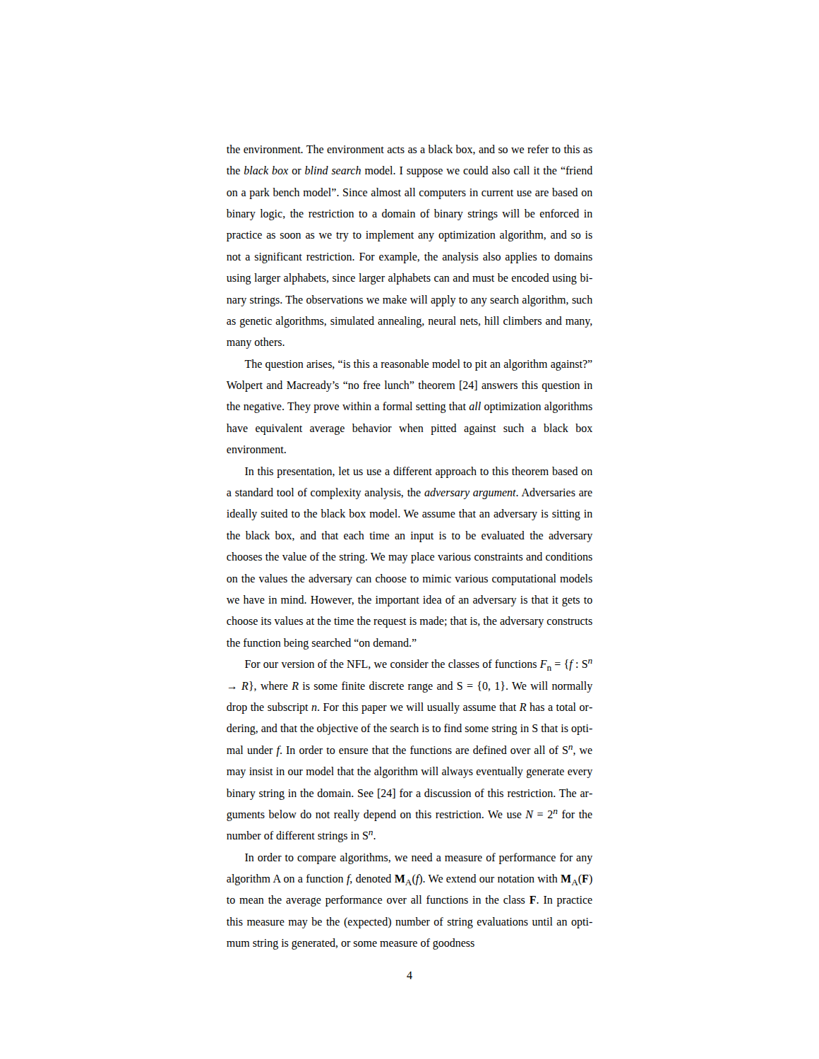the environment. The environment acts as a black box, and so we refer to this as the black box or blind search model. I suppose we could also call it the “friend on a park bench model”. Since almost all computers in current use are based on binary logic, the restriction to a domain of binary strings will be enforced in practice as soon as we try to implement any optimization algorithm, and so is not a significant restriction. For example, the analysis also applies to domains using larger alphabets, since larger alphabets can and must be encoded using binary strings. The observations we make will apply to any search algorithm, such as genetic algorithms, simulated annealing, neural nets, hill climbers and many, many others.
The question arises, “is this a reasonable model to pit an algorithm against?” Wolpert and Macready’s “no free lunch” theorem [24] answers this question in the negative. They prove within a formal setting that all optimization algorithms have equivalent average behavior when pitted against such a black box environment.
In this presentation, let us use a different approach to this theorem based on a standard tool of complexity analysis, the adversary argument. Adversaries are ideally suited to the black box model. We assume that an adversary is sitting in the black box, and that each time an input is to be evaluated the adversary chooses the value of the string. We may place various constraints and conditions on the values the adversary can choose to mimic various computational models we have in mind. However, the important idea of an adversary is that it gets to choose its values at the time the request is made; that is, the adversary constructs the function being searched “on demand.”
For our version of the NFL, we consider the classes of functions Fn = {f : Sn → R}, where R is some finite discrete range and S = {0, 1}. We will normally drop the subscript n. For this paper we will usually assume that R has a total ordering, and that the objective of the search is to find some string in S that is optimal under f. In order to ensure that the functions are defined over all of Sn, we may insist in our model that the algorithm will always eventually generate every binary string in the domain. See [24] for a discussion of this restriction. The arguments below do not really depend on this restriction. We use N = 2n for the number of different strings in Sn.
In order to compare algorithms, we need a measure of performance for any algorithm A on a function f, denoted MA(f). We extend our notation with MA(F) to mean the average performance over all functions in the class F. In practice this measure may be the (expected) number of string evaluations until an optimum string is generated, or some measure of goodness
4